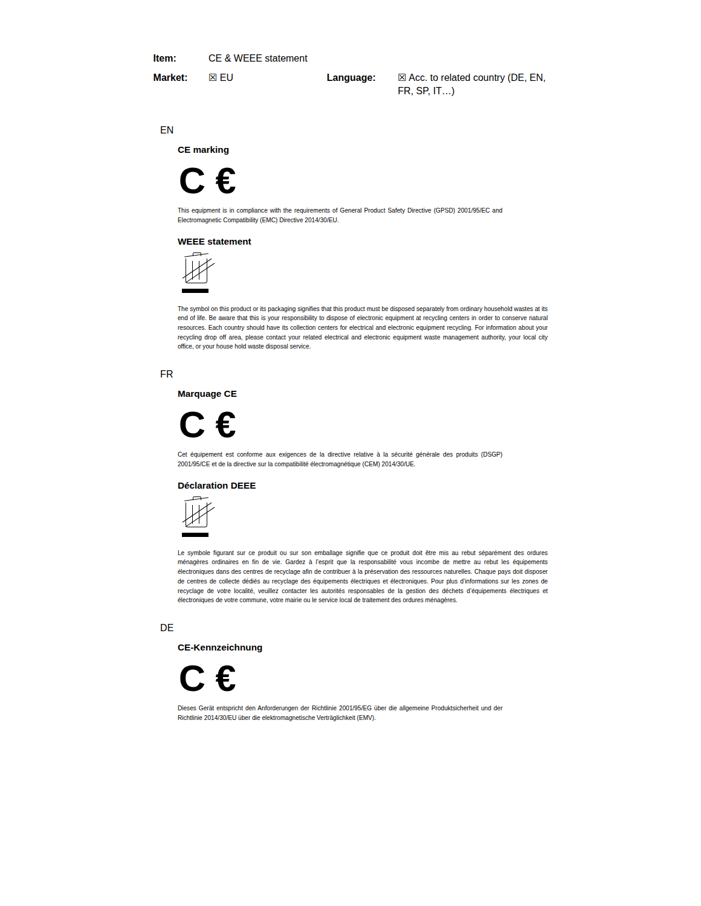| Item: | CE & WEEE statement | | |
| Market: | ☒ EU | Language: | ☒ Acc. to related country (DE, EN, FR, SP, IT…) |
EN
CE marking
C €
This equipment is in compliance with the requirements of General Product Safety Directive (GPSD) 2001/95/EC and Electromagnetic Compatibility (EMC) Directive 2014/30/EU.
WEEE statement
The symbol on this product or its packaging signifies that this product must be disposed separately from ordinary household wastes at its end of life. Be aware that this is your responsibility to dispose of electronic equipment at recycling centers in order to conserve natural resources. Each country should have its collection centers for electrical and electronic equipment recycling. For information about your recycling drop off area, please contact your related electrical and electronic equipment waste management authority, your local city office, or your house hold waste disposal service.
FR
Marquage CE
C €
Cet équipement est conforme aux exigences de la directive relative à la sécurité générale des produits (DSGP) 2001/95/CE et de la directive sur la compatibilité électromagnétique (CEM) 2014/30/UE.
Déclaration DEEE
Le symbole figurant sur ce produit ou sur son emballage signifie que ce produit doit être mis au rebut séparément des ordures ménagères ordinaires en fin de vie. Gardez à l’esprit que la responsabilité vous incombe de mettre au rebut les équipements électroniques dans des centres de recyclage afin de contribuer à la préservation des ressources naturelles. Chaque pays doit disposer de centres de collecte dédiés au recyclage des équipements électriques et électroniques. Pour plus d’informations sur les zones de recyclage de votre localité, veuillez contacter les autorités responsables de la gestion des déchets d’équipements électriques et électroniques de votre commune, votre mairie ou le service local de traitement des ordures ménagères.
DE
CE-Kennzeichnung
C €
Dieses Gerät entspricht den Anforderungen der Richtlinie 2001/95/EG über die allgemeine Produktsicherheit und der Richtlinie 2014/30/EU über die elektromagnetische Verträglichkeit (EMV).